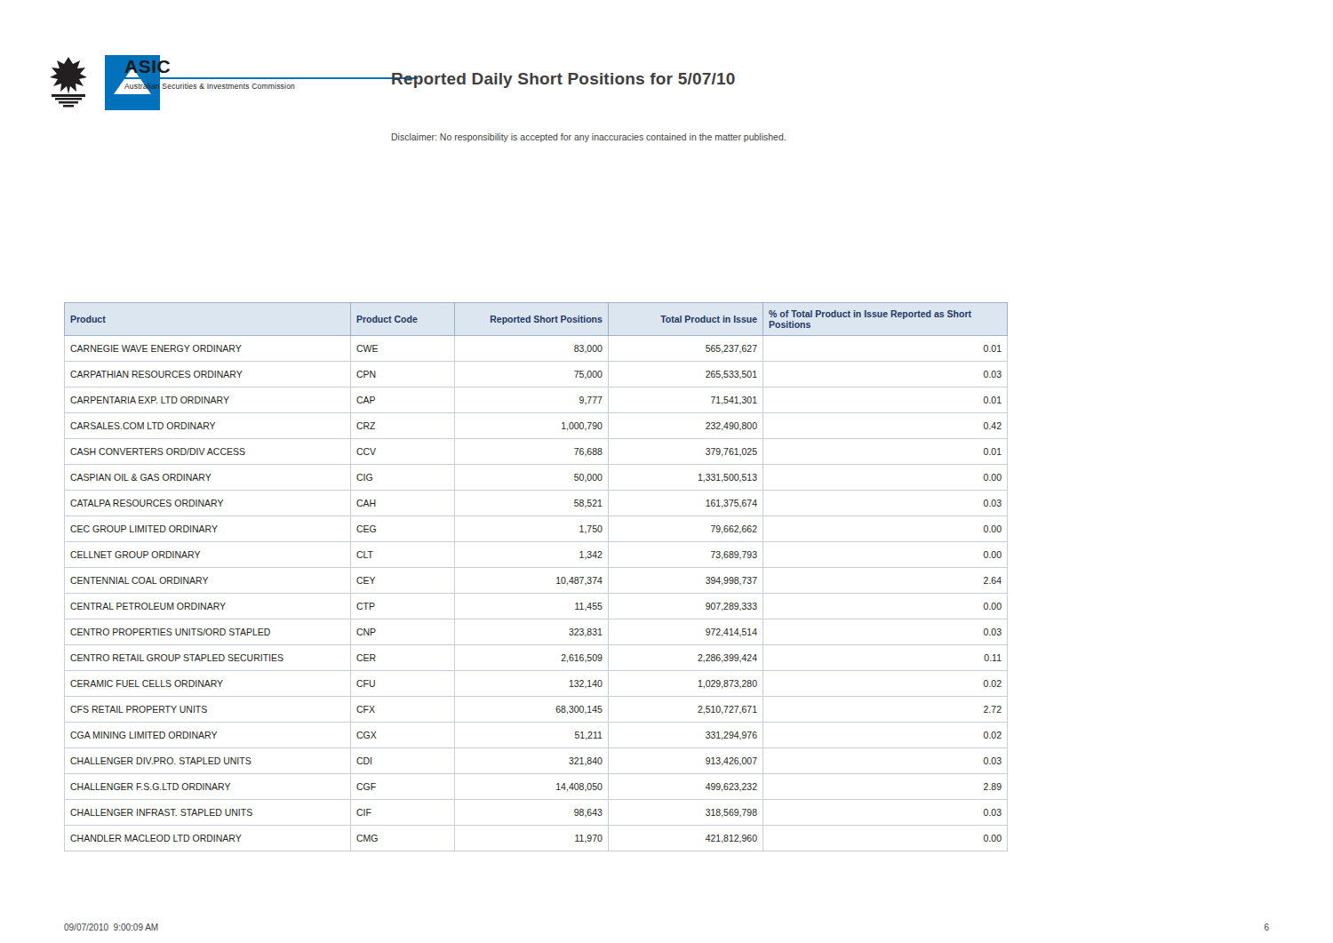ASIC
Australian Securities & Investments Commission
Reported Daily Short Positions for 5/07/10
Disclaimer: No responsibility is accepted for any inaccuracies contained in the matter published.
| Product | Product Code | Reported Short Positions | Total Product in Issue | % of Total Product in Issue Reported as Short Positions |
| --- | --- | --- | --- | --- |
| CARNEGIE WAVE ENERGY ORDINARY | CWE | 83,000 | 565,237,627 | 0.01 |
| CARPATHIAN RESOURCES ORDINARY | CPN | 75,000 | 265,533,501 | 0.03 |
| CARPENTARIA EXP. LTD ORDINARY | CAP | 9,777 | 71,541,301 | 0.01 |
| CARSALES.COM LTD ORDINARY | CRZ | 1,000,790 | 232,490,800 | 0.42 |
| CASH CONVERTERS ORD/DIV ACCESS | CCV | 76,688 | 379,761,025 | 0.01 |
| CASPIAN OIL & GAS ORDINARY | CIG | 50,000 | 1,331,500,513 | 0.00 |
| CATALPA RESOURCES ORDINARY | CAH | 58,521 | 161,375,674 | 0.03 |
| CEC GROUP LIMITED ORDINARY | CEG | 1,750 | 79,662,662 | 0.00 |
| CELLNET GROUP ORDINARY | CLT | 1,342 | 73,689,793 | 0.00 |
| CENTENNIAL COAL ORDINARY | CEY | 10,487,374 | 394,998,737 | 2.64 |
| CENTRAL PETROLEUM ORDINARY | CTP | 11,455 | 907,289,333 | 0.00 |
| CENTRO PROPERTIES UNITS/ORD STAPLED | CNP | 323,831 | 972,414,514 | 0.03 |
| CENTRO RETAIL GROUP STAPLED SECURITIES | CER | 2,616,509 | 2,286,399,424 | 0.11 |
| CERAMIC FUEL CELLS ORDINARY | CFU | 132,140 | 1,029,873,280 | 0.02 |
| CFS RETAIL PROPERTY UNITS | CFX | 68,300,145 | 2,510,727,671 | 2.72 |
| CGA MINING LIMITED ORDINARY | CGX | 51,211 | 331,294,976 | 0.02 |
| CHALLENGER DIV.PRO. STAPLED UNITS | CDI | 321,840 | 913,426,007 | 0.03 |
| CHALLENGER F.S.G.LTD ORDINARY | CGF | 14,408,050 | 499,623,232 | 2.89 |
| CHALLENGER INFRAST. STAPLED UNITS | CIF | 98,643 | 318,569,798 | 0.03 |
| CHANDLER MACLEOD LTD ORDINARY | CMG | 11,970 | 421,812,960 | 0.00 |
09/07/2010 9:00:09 AM
6